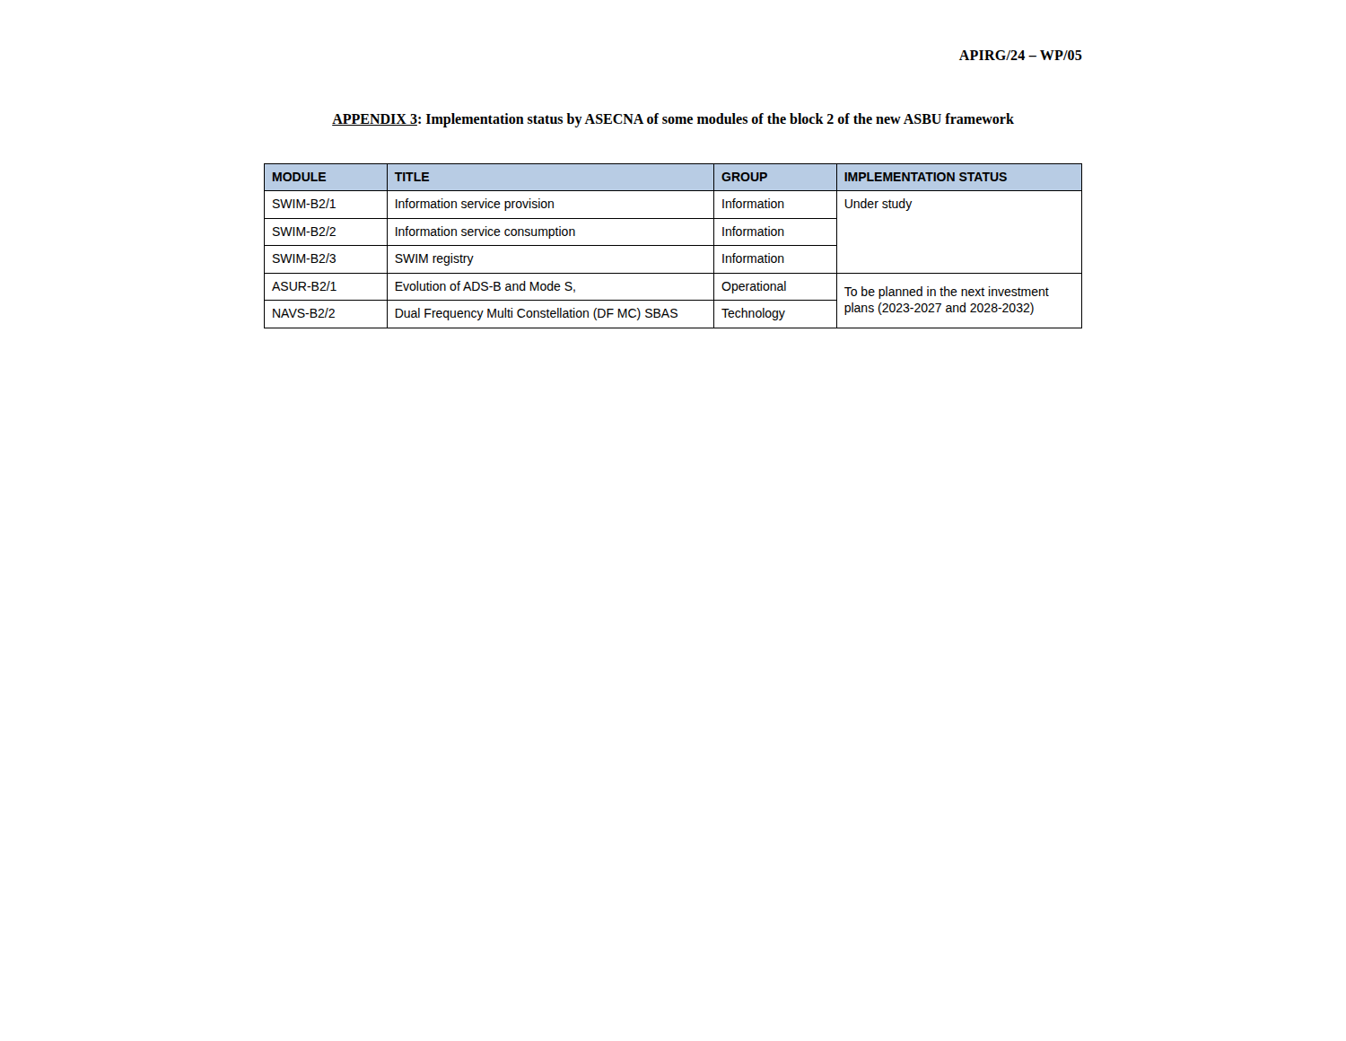APIRG/24 – WP/05
APPENDIX 3: Implementation status by ASECNA of some modules of the block 2 of the new ASBU framework
| MODULE | TITLE | GROUP | IMPLEMENTATION STATUS |
| --- | --- | --- | --- |
| SWIM-B2/1 | Information service provision | Information | Under study |
| SWIM-B2/2 | Information service consumption | Information |
| SWIM-B2/3 | SWIM registry | Information |
| ASUR-B2/1 | Evolution of ADS-B and Mode S, | Operational | To be planned in the next investment plans (2023-2027 and 2028-2032) |
| NAVS-B2/2 | Dual Frequency Multi Constellation (DF MC) SBAS | Technology |